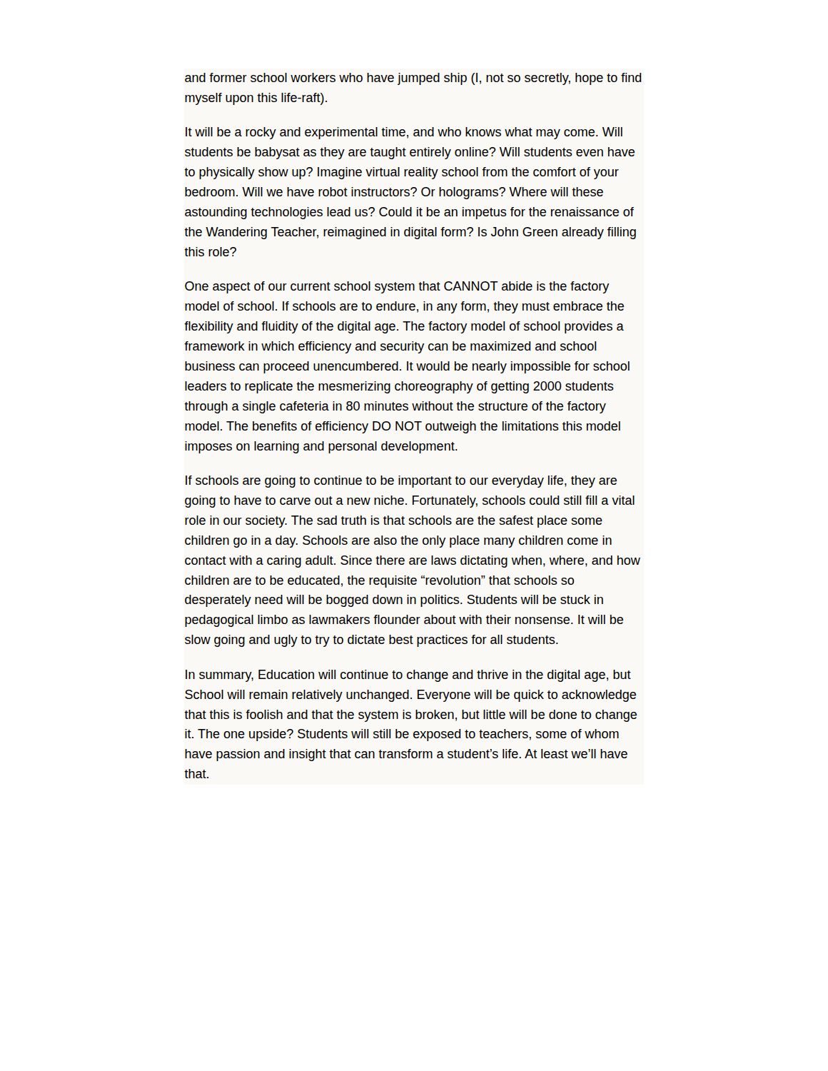and former school workers who have jumped ship (I, not so secretly, hope to find myself upon this life-raft).
It will be a rocky and experimental time, and who knows what may come. Will students be babysat as they are taught entirely online? Will students even have to physically show up? Imagine virtual reality school from the comfort of your bedroom. Will we have robot instructors? Or holograms? Where will these astounding technologies lead us? Could it be an impetus for the renaissance of the Wandering Teacher, reimagined in digital form? Is John Green already filling this role?
One aspect of our current school system that CANNOT abide is the factory model of school. If schools are to endure, in any form, they must embrace the flexibility and fluidity of the digital age. The factory model of school provides a framework in which efficiency and security can be maximized and school business can proceed unencumbered. It would be nearly impossible for school leaders to replicate the mesmerizing choreography of getting 2000 students through a single cafeteria in 80 minutes without the structure of the factory model. The benefits of efficiency DO NOT outweigh the limitations this model imposes on learning and personal development.
If schools are going to continue to be important to our everyday life, they are going to have to carve out a new niche. Fortunately, schools could still fill a vital role in our society. The sad truth is that schools are the safest place some children go in a day. Schools are also the only place many children come in contact with a caring adult. Since there are laws dictating when, where, and how children are to be educated, the requisite “revolution” that schools so desperately need will be bogged down in politics. Students will be stuck in pedagogical limbo as lawmakers flounder about with their nonsense. It will be slow going and ugly to try to dictate best practices for all students.
In summary, Education will continue to change and thrive in the digital age, but School will remain relatively unchanged. Everyone will be quick to acknowledge that this is foolish and that the system is broken, but little will be done to change it. The one upside? Students will still be exposed to teachers, some of whom have passion and insight that can transform a student’s life. At least we’ll have that.